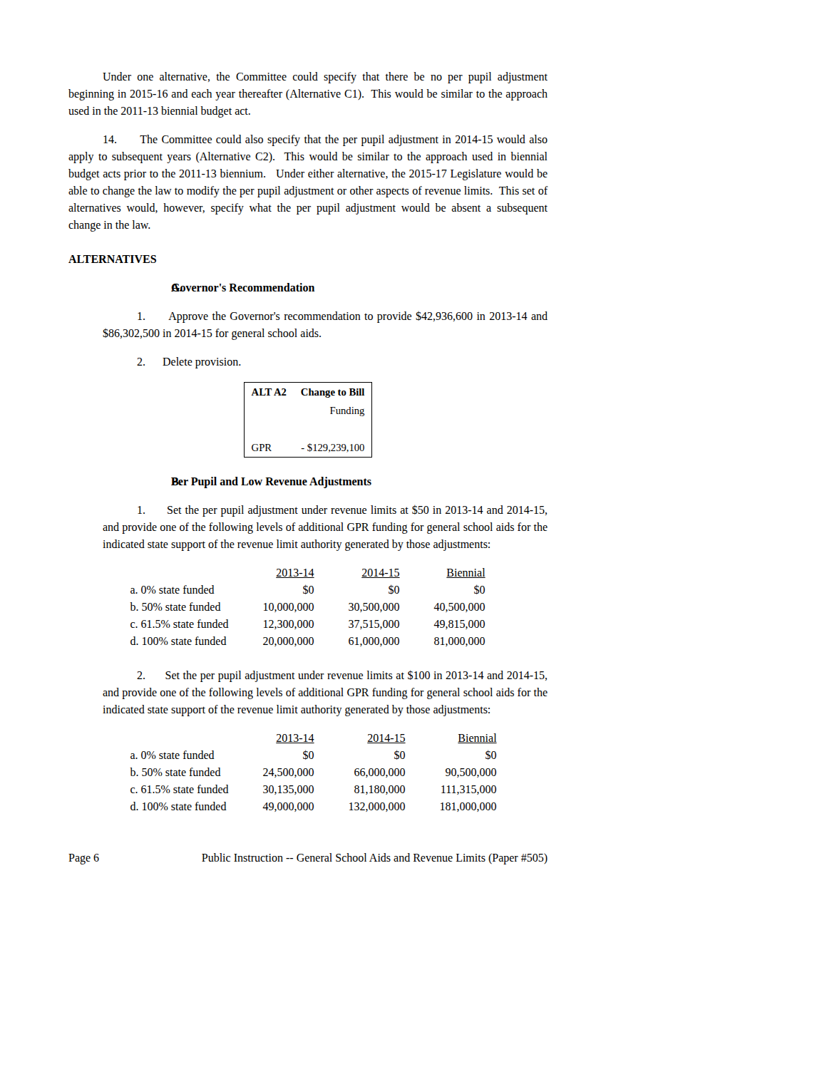Under one alternative, the Committee could specify that there be no per pupil adjustment beginning in 2015-16 and each year thereafter (Alternative C1). This would be similar to the approach used in the 2011-13 biennial budget act.
14. The Committee could also specify that the per pupil adjustment in 2014-15 would also apply to subsequent years (Alternative C2). This would be similar to the approach used in biennial budget acts prior to the 2011-13 biennium. Under either alternative, the 2015-17 Legislature would be able to change the law to modify the per pupil adjustment or other aspects of revenue limits. This set of alternatives would, however, specify what the per pupil adjustment would be absent a subsequent change in the law.
ALTERNATIVES
A. Governor's Recommendation
1. Approve the Governor's recommendation to provide $42,936,600 in 2013-14 and $86,302,500 in 2014-15 for general school aids.
2. Delete provision.
| ALT A2 | Change to Bill |
| --- | --- |
| | Funding |
| GPR | - $129,239,100 |
B. Per Pupil and Low Revenue Adjustments
1. Set the per pupil adjustment under revenue limits at $50 in 2013-14 and 2014-15, and provide one of the following levels of additional GPR funding for general school aids for the indicated state support of the revenue limit authority generated by those adjustments:
| | 2013-14 | 2014-15 | Biennial |
| --- | --- | --- | --- |
| a. 0% state funded | $0 | $0 | $0 |
| b. 50% state funded | 10,000,000 | 30,500,000 | 40,500,000 |
| c. 61.5% state funded | 12,300,000 | 37,515,000 | 49,815,000 |
| d. 100% state funded | 20,000,000 | 61,000,000 | 81,000,000 |
2. Set the per pupil adjustment under revenue limits at $100 in 2013-14 and 2014-15, and provide one of the following levels of additional GPR funding for general school aids for the indicated state support of the revenue limit authority generated by those adjustments:
| | 2013-14 | 2014-15 | Biennial |
| --- | --- | --- | --- |
| a. 0% state funded | $0 | $0 | $0 |
| b. 50% state funded | 24,500,000 | 66,000,000 | 90,500,000 |
| c. 61.5% state funded | 30,135,000 | 81,180,000 | 111,315,000 |
| d. 100% state funded | 49,000,000 | 132,000,000 | 181,000,000 |
Page 6
Public Instruction -- General School Aids and Revenue Limits (Paper #505)